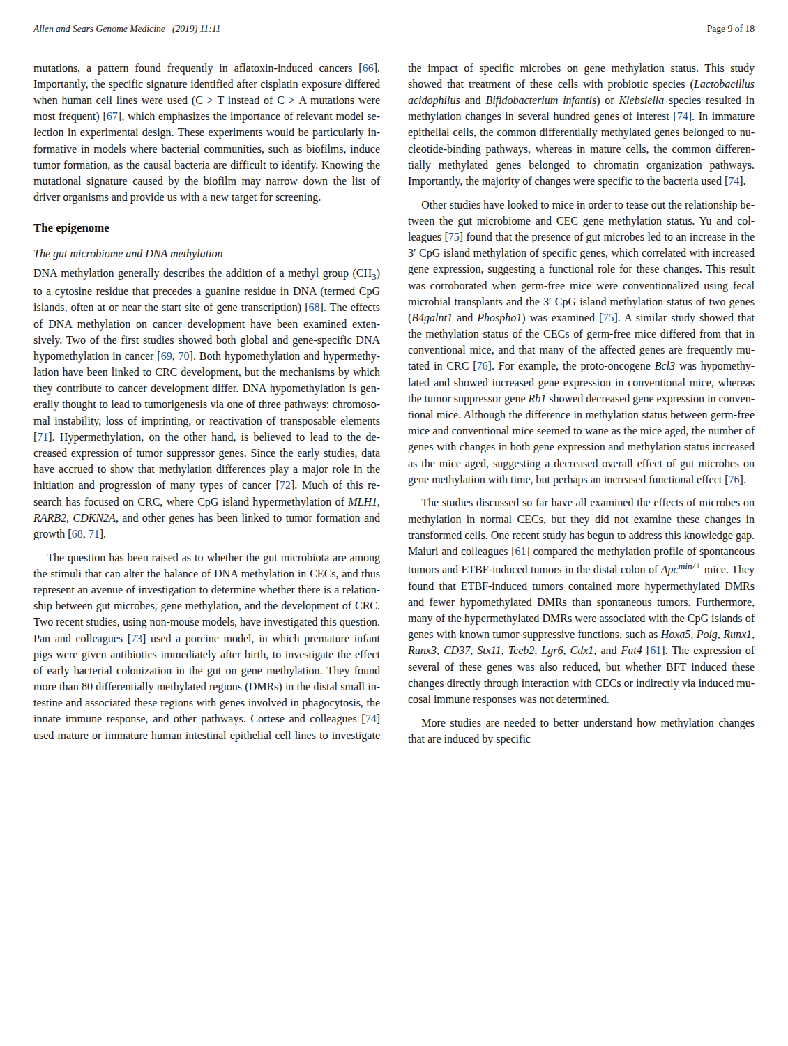Allen and Sears Genome Medicine (2019) 11:11 Page 9 of 18
mutations, a pattern found frequently in aflatoxin-induced cancers [66]. Importantly, the specific signature identified after cisplatin exposure differed when human cell lines were used (C > T instead of C > A mutations were most frequent) [67], which emphasizes the importance of relevant model selection in experimental design. These experiments would be particularly informative in models where bacterial communities, such as biofilms, induce tumor formation, as the causal bacteria are difficult to identify. Knowing the mutational signature caused by the biofilm may narrow down the list of driver organisms and provide us with a new target for screening.
The epigenome
The gut microbiome and DNA methylation
DNA methylation generally describes the addition of a methyl group (CH3) to a cytosine residue that precedes a guanine residue in DNA (termed CpG islands, often at or near the start site of gene transcription) [68]. The effects of DNA methylation on cancer development have been examined extensively. Two of the first studies showed both global and gene-specific DNA hypomethylation in cancer [69, 70]. Both hypomethylation and hypermethylation have been linked to CRC development, but the mechanisms by which they contribute to cancer development differ. DNA hypomethylation is generally thought to lead to tumorigenesis via one of three pathways: chromosomal instability, loss of imprinting, or reactivation of transposable elements [71]. Hypermethylation, on the other hand, is believed to lead to the decreased expression of tumor suppressor genes. Since the early studies, data have accrued to show that methylation differences play a major role in the initiation and progression of many types of cancer [72]. Much of this research has focused on CRC, where CpG island hypermethylation of MLH1, RARB2, CDKN2A, and other genes has been linked to tumor formation and growth [68, 71].
The question has been raised as to whether the gut microbiota are among the stimuli that can alter the balance of DNA methylation in CECs, and thus represent an avenue of investigation to determine whether there is a relationship between gut microbes, gene methylation, and the development of CRC. Two recent studies, using non-mouse models, have investigated this question. Pan and colleagues [73] used a porcine model, in which premature infant pigs were given antibiotics immediately after birth, to investigate the effect of early bacterial colonization in the gut on gene methylation. They found more than 80 differentially methylated regions (DMRs) in the distal small intestine and associated these regions with genes involved in phagocytosis, the innate immune response, and other pathways. Cortese and colleagues [74] used mature or immature human intestinal epithelial cell lines to investigate the impact of specific microbes on gene methylation status. This study showed that treatment of these cells with probiotic species (Lactobacillus acidophilus and Bifidobacterium infantis) or Klebsiella species resulted in methylation changes in several hundred genes of interest [74]. In immature epithelial cells, the common differentially methylated genes belonged to nucleotide-binding pathways, whereas in mature cells, the common differentially methylated genes belonged to chromatin organization pathways. Importantly, the majority of changes were specific to the bacteria used [74].
Other studies have looked to mice in order to tease out the relationship between the gut microbiome and CEC gene methylation status. Yu and colleagues [75] found that the presence of gut microbes led to an increase in the 3′ CpG island methylation of specific genes, which correlated with increased gene expression, suggesting a functional role for these changes. This result was corroborated when germ-free mice were conventionalized using fecal microbial transplants and the 3′ CpG island methylation status of two genes (B4galnt1 and Phospho1) was examined [75]. A similar study showed that the methylation status of the CECs of germ-free mice differed from that in conventional mice, and that many of the affected genes are frequently mutated in CRC [76]. For example, the proto-oncogene Bcl3 was hypomethylated and showed increased gene expression in conventional mice, whereas the tumor suppressor gene Rb1 showed decreased gene expression in conventional mice. Although the difference in methylation status between germ-free mice and conventional mice seemed to wane as the mice aged, the number of genes with changes in both gene expression and methylation status increased as the mice aged, suggesting a decreased overall effect of gut microbes on gene methylation with time, but perhaps an increased functional effect [76].
The studies discussed so far have all examined the effects of microbes on methylation in normal CECs, but they did not examine these changes in transformed cells. One recent study has begun to address this knowledge gap. Maiuri and colleagues [61] compared the methylation profile of spontaneous tumors and ETBF-induced tumors in the distal colon of Apcmin/+ mice. They found that ETBF-induced tumors contained more hypermethylated DMRs and fewer hypomethylated DMRs than spontaneous tumors. Furthermore, many of the hypermethylated DMRs were associated with the CpG islands of genes with known tumor-suppressive functions, such as Hoxa5, Polg, Runx1, Runx3, CD37, Stx11, Tceb2, Lgr6, Cdx1, and Fut4 [61]. The expression of several of these genes was also reduced, but whether BFT induced these changes directly through interaction with CECs or indirectly via induced mucosal immune responses was not determined.
More studies are needed to better understand how methylation changes that are induced by specific